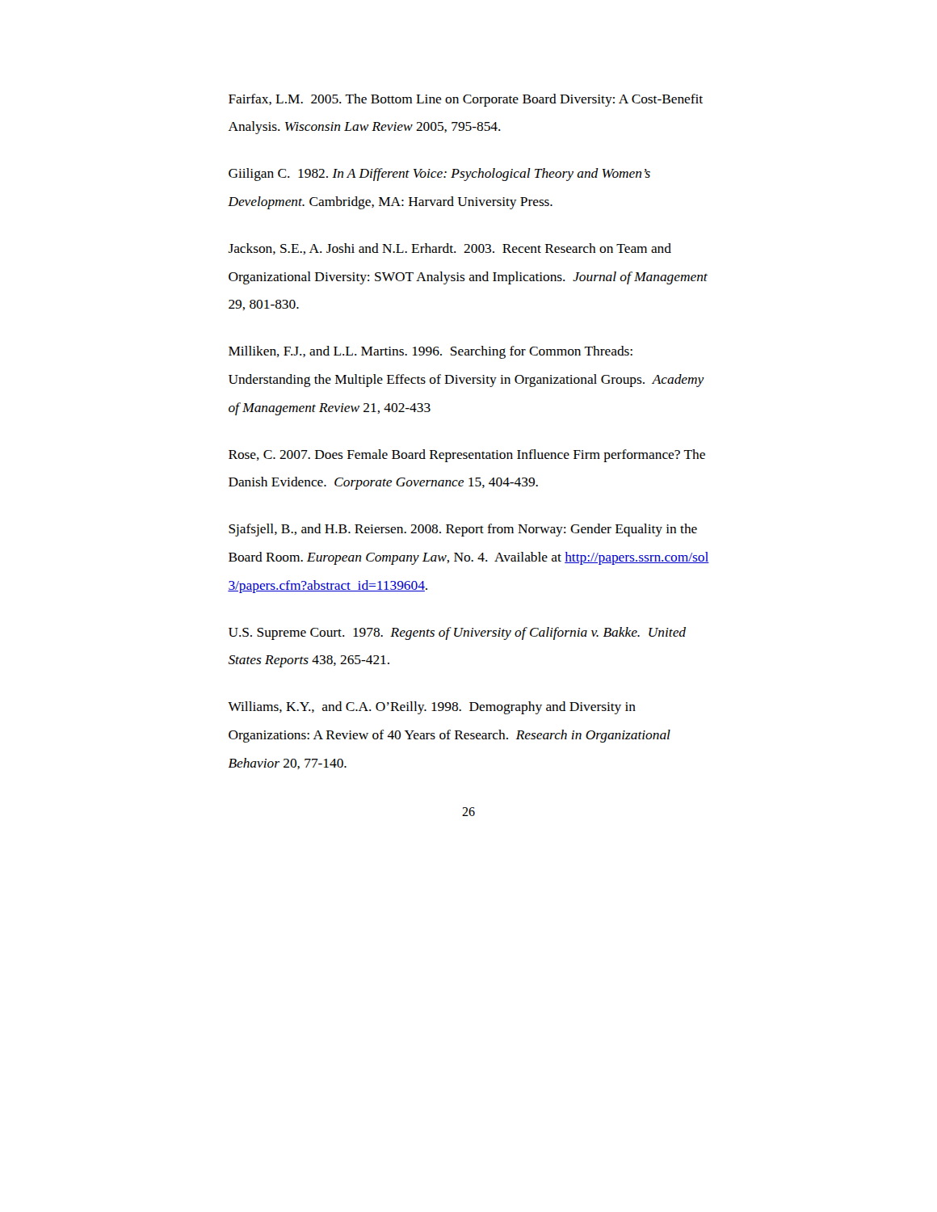Fairfax, L.M. 2005. The Bottom Line on Corporate Board Diversity: A Cost-Benefit Analysis. Wisconsin Law Review 2005, 795-854.
Giiligan C. 1982. In A Different Voice: Psychological Theory and Women’s Development. Cambridge, MA: Harvard University Press.
Jackson, S.E., A. Joshi and N.L. Erhardt. 2003. Recent Research on Team and Organizational Diversity: SWOT Analysis and Implications. Journal of Management 29, 801-830.
Milliken, F.J., and L.L. Martins. 1996. Searching for Common Threads: Understanding the Multiple Effects of Diversity in Organizational Groups. Academy of Management Review 21, 402-433
Rose, C. 2007. Does Female Board Representation Influence Firm performance? The Danish Evidence. Corporate Governance 15, 404-439.
Sjafsjell, B., and H.B. Reiersen. 2008. Report from Norway: Gender Equality in the Board Room. European Company Law, No. 4. Available at http://papers.ssrn.com/sol3/papers.cfm?abstract_id=1139604.
U.S. Supreme Court. 1978. Regents of University of California v. Bakke. United States Reports 438, 265-421.
Williams, K.Y., and C.A. O’Reilly. 1998. Demography and Diversity in Organizations: A Review of 40 Years of Research. Research in Organizational Behavior 20, 77-140.
26